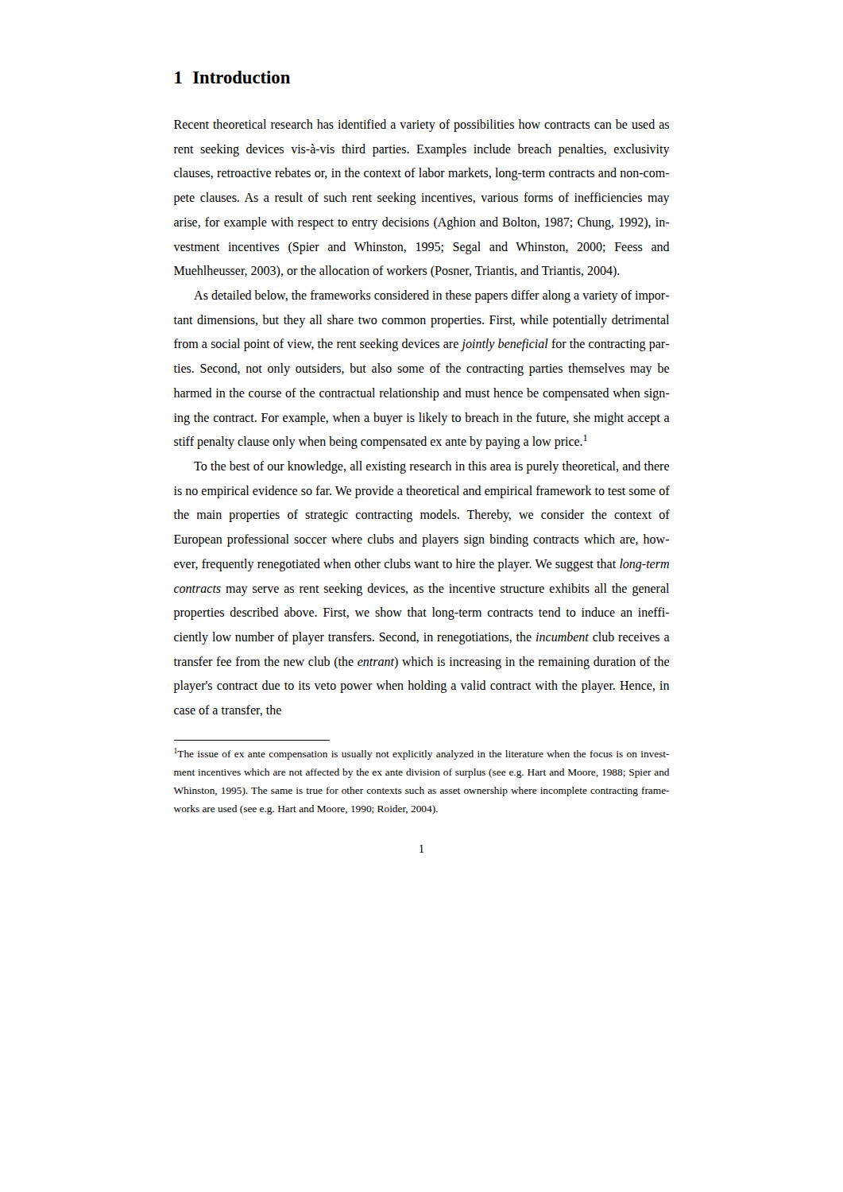1 Introduction
Recent theoretical research has identified a variety of possibilities how contracts can be used as rent seeking devices vis-à-vis third parties. Examples include breach penalties, exclusivity clauses, retroactive rebates or, in the context of labor markets, long-term contracts and non-compete clauses. As a result of such rent seeking incentives, various forms of inefficiencies may arise, for example with respect to entry decisions (Aghion and Bolton, 1987; Chung, 1992), investment incentives (Spier and Whinston, 1995; Segal and Whinston, 2000; Feess and Muehlheusser, 2003), or the allocation of workers (Posner, Triantis, and Triantis, 2004).
As detailed below, the frameworks considered in these papers differ along a variety of important dimensions, but they all share two common properties. First, while potentially detrimental from a social point of view, the rent seeking devices are jointly beneficial for the contracting parties. Second, not only outsiders, but also some of the contracting parties themselves may be harmed in the course of the contractual relationship and must hence be compensated when signing the contract. For example, when a buyer is likely to breach in the future, she might accept a stiff penalty clause only when being compensated ex ante by paying a low price.1
To the best of our knowledge, all existing research in this area is purely theoretical, and there is no empirical evidence so far. We provide a theoretical and empirical framework to test some of the main properties of strategic contracting models. Thereby, we consider the context of European professional soccer where clubs and players sign binding contracts which are, however, frequently renegotiated when other clubs want to hire the player. We suggest that long-term contracts may serve as rent seeking devices, as the incentive structure exhibits all the general properties described above. First, we show that long-term contracts tend to induce an inefficiently low number of player transfers. Second, in renegotiations, the incumbent club receives a transfer fee from the new club (the entrant) which is increasing in the remaining duration of the player's contract due to its veto power when holding a valid contract with the player. Hence, in case of a transfer, the
1The issue of ex ante compensation is usually not explicitly analyzed in the literature when the focus is on investment incentives which are not affected by the ex ante division of surplus (see e.g. Hart and Moore, 1988; Spier and Whinston, 1995). The same is true for other contexts such as asset ownership where incomplete contracting frameworks are used (see e.g. Hart and Moore, 1990; Roider, 2004).
1